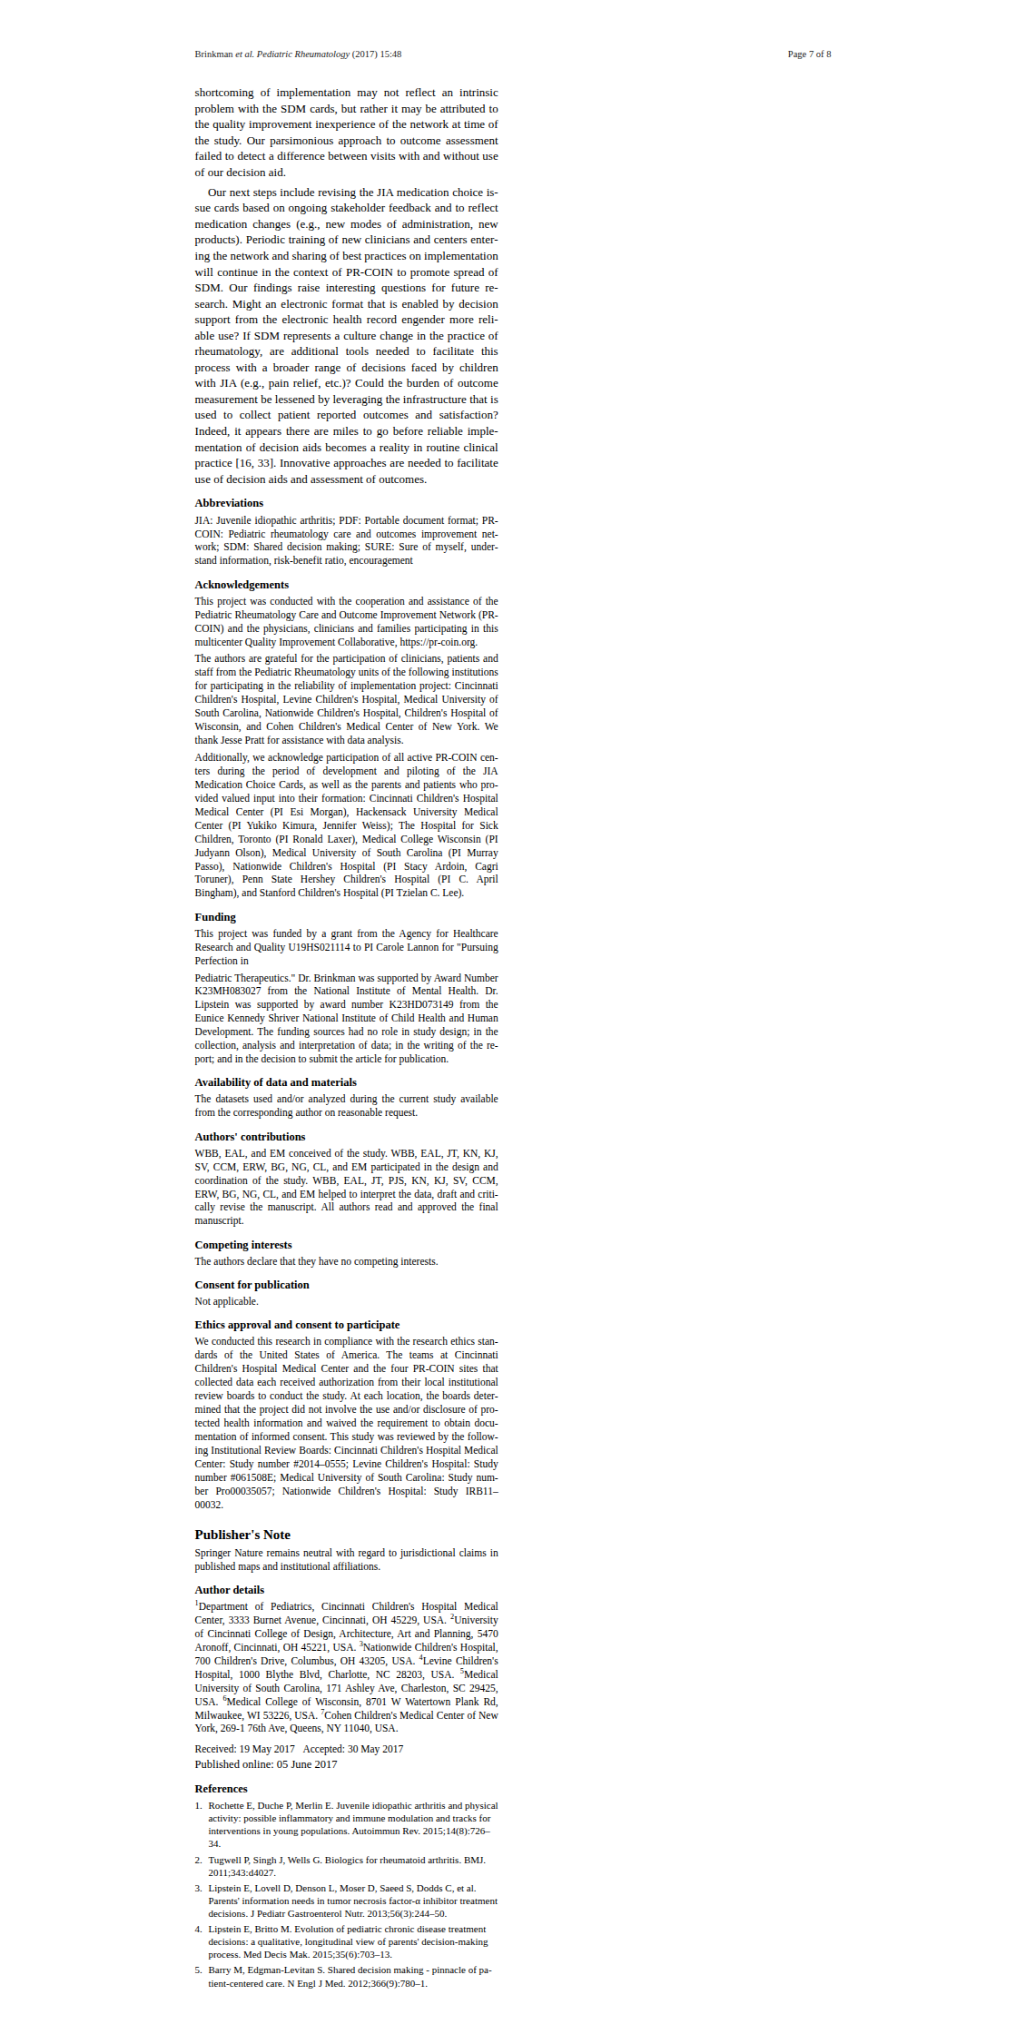Brinkman et al. Pediatric Rheumatology (2017) 15:48
Page 7 of 8
shortcoming of implementation may not reflect an intrinsic problem with the SDM cards, but rather it may be attributed to the quality improvement inexperience of the network at time of the study. Our parsimonious approach to outcome assessment failed to detect a difference between visits with and without use of our decision aid.
Our next steps include revising the JIA medication choice issue cards based on ongoing stakeholder feedback and to reflect medication changes (e.g., new modes of administration, new products). Periodic training of new clinicians and centers entering the network and sharing of best practices on implementation will continue in the context of PR-COIN to promote spread of SDM. Our findings raise interesting questions for future research. Might an electronic format that is enabled by decision support from the electronic health record engender more reliable use? If SDM represents a culture change in the practice of rheumatology, are additional tools needed to facilitate this process with a broader range of decisions faced by children with JIA (e.g., pain relief, etc.)? Could the burden of outcome measurement be lessened by leveraging the infrastructure that is used to collect patient reported outcomes and satisfaction? Indeed, it appears there are miles to go before reliable implementation of decision aids becomes a reality in routine clinical practice [16, 33]. Innovative approaches are needed to facilitate use of decision aids and assessment of outcomes.
Abbreviations
JIA: Juvenile idiopathic arthritis; PDF: Portable document format; PR-COIN: Pediatric rheumatology care and outcomes improvement network; SDM: Shared decision making; SURE: Sure of myself, understand information, risk-benefit ratio, encouragement
Acknowledgements
This project was conducted with the cooperation and assistance of the Pediatric Rheumatology Care and Outcome Improvement Network (PR-COIN) and the physicians, clinicians and families participating in this multicenter Quality Improvement Collaborative, https://pr-coin.org.
The authors are grateful for the participation of clinicians, patients and staff from the Pediatric Rheumatology units of the following institutions for participating in the reliability of implementation project: Cincinnati Children's Hospital, Levine Children's Hospital, Medical University of South Carolina, Nationwide Children's Hospital, Children's Hospital of Wisconsin, and Cohen Children's Medical Center of New York. We thank Jesse Pratt for assistance with data analysis.
Additionally, we acknowledge participation of all active PR-COIN centers during the period of development and piloting of the JIA Medication Choice Cards, as well as the parents and patients who provided valued input into their formation: Cincinnati Children's Hospital Medical Center (PI Esi Morgan), Hackensack University Medical Center (PI Yukiko Kimura, Jennifer Weiss); The Hospital for Sick Children, Toronto (PI Ronald Laxer), Medical College Wisconsin (PI Judyann Olson), Medical University of South Carolina (PI Murray Passo), Nationwide Children's Hospital (PI Stacy Ardoin, Cagri Toruner), Penn State Hershey Children's Hospital (PI C. April Bingham), and Stanford Children's Hospital (PI Tzielan C. Lee).
Funding
This project was funded by a grant from the Agency for Healthcare Research and Quality U19HS021114 to PI Carole Lannon for "Pursuing Perfection in
Pediatric Therapeutics." Dr. Brinkman was supported by Award Number K23MH083027 from the National Institute of Mental Health. Dr. Lipstein was supported by award number K23HD073149 from the Eunice Kennedy Shriver National Institute of Child Health and Human Development. The funding sources had no role in study design; in the collection, analysis and interpretation of data; in the writing of the report; and in the decision to submit the article for publication.
Availability of data and materials
The datasets used and/or analyzed during the current study available from the corresponding author on reasonable request.
Authors' contributions
WBB, EAL, and EM conceived of the study. WBB, EAL, JT, KN, KJ, SV, CCM, ERW, BG, NG, CL, and EM participated in the design and coordination of the study. WBB, EAL, JT, PJS, KN, KJ, SV, CCM, ERW, BG, NG, CL, and EM helped to interpret the data, draft and critically revise the manuscript. All authors read and approved the final manuscript.
Competing interests
The authors declare that they have no competing interests.
Consent for publication
Not applicable.
Ethics approval and consent to participate
We conducted this research in compliance with the research ethics standards of the United States of America. The teams at Cincinnati Children's Hospital Medical Center and the four PR-COIN sites that collected data each received authorization from their local institutional review boards to conduct the study. At each location, the boards determined that the project did not involve the use and/or disclosure of protected health information and waived the requirement to obtain documentation of informed consent. This study was reviewed by the following Institutional Review Boards: Cincinnati Children's Hospital Medical Center: Study number #2014–0555; Levine Children's Hospital: Study number #061508E; Medical University of South Carolina: Study number Pro00035057; Nationwide Children's Hospital: Study IRB11–00032.
Publisher's Note
Springer Nature remains neutral with regard to jurisdictional claims in published maps and institutional affiliations.
Author details
1Department of Pediatrics, Cincinnati Children's Hospital Medical Center, 3333 Burnet Avenue, Cincinnati, OH 45229, USA. 2University of Cincinnati College of Design, Architecture, Art and Planning, 5470 Aronoff, Cincinnati, OH 45221, USA. 3Nationwide Children's Hospital, 700 Children's Drive, Columbus, OH 43205, USA. 4Levine Children's Hospital, 1000 Blythe Blvd, Charlotte, NC 28203, USA. 5Medical University of South Carolina, 171 Ashley Ave, Charleston, SC 29425, USA. 6Medical College of Wisconsin, 8701 W Watertown Plank Rd, Milwaukee, WI 53226, USA. 7Cohen Children's Medical Center of New York, 269-1 76th Ave, Queens, NY 11040, USA.
Received: 19 May 2017 Accepted: 30 May 2017
Published online: 05 June 2017
References
Rochette E, Duche P, Merlin E. Juvenile idiopathic arthritis and physical activity: possible inflammatory and immune modulation and tracks for interventions in young populations. Autoimmun Rev. 2015;14(8):726–34.
Tugwell P, Singh J, Wells G. Biologics for rheumatoid arthritis. BMJ. 2011;343:d4027.
Lipstein E, Lovell D, Denson L, Moser D, Saeed S, Dodds C, et al. Parents' information needs in tumor necrosis factor-α inhibitor treatment decisions. J Pediatr Gastroenterol Nutr. 2013;56(3):244–50.
Lipstein E, Britto M. Evolution of pediatric chronic disease treatment decisions: a qualitative, longitudinal view of parents' decision-making process. Med Decis Mak. 2015;35(6):703–13.
Barry M, Edgman-Levitan S. Shared decision making - pinnacle of patient-centered care. N Engl J Med. 2012;366(9):780–1.